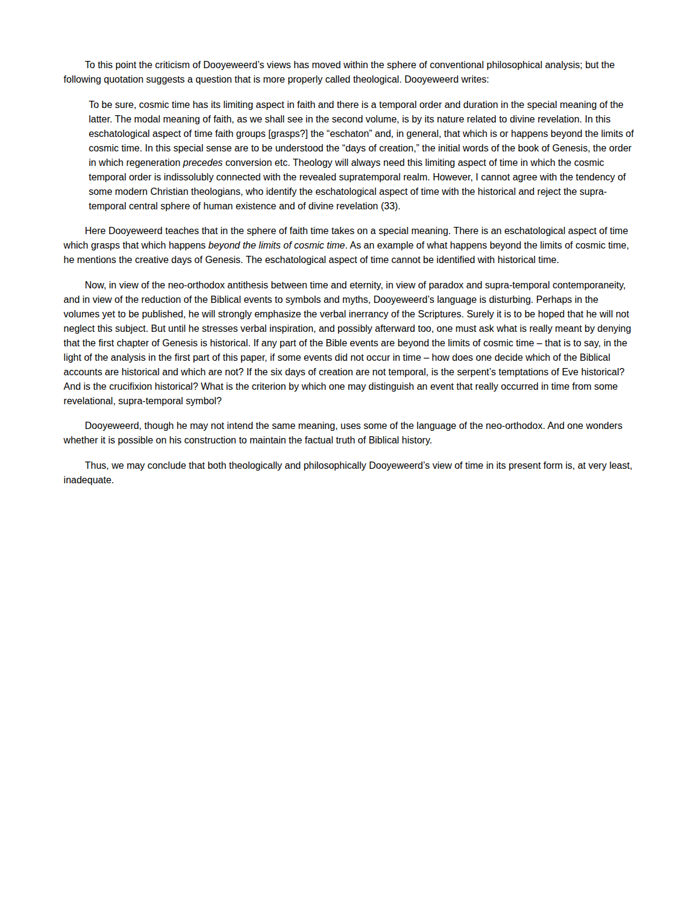To this point the criticism of Dooyeweerd’s views has moved within the sphere of conventional philosophical analysis; but the following quotation suggests a question that is more properly called theological. Dooyeweerd writes:
To be sure, cosmic time has its limiting aspect in faith and there is a temporal order and duration in the special meaning of the latter. The modal meaning of faith, as we shall see in the second volume, is by its nature related to divine revelation. In this eschatological aspect of time faith groups [grasps?] the “eschaton” and, in general, that which is or happens beyond the limits of cosmic time. In this special sense are to be understood the “days of creation,” the initial words of the book of Genesis, the order in which regeneration precedes conversion etc. Theology will always need this limiting aspect of time in which the cosmic temporal order is indissolubly connected with the revealed supratemporal realm. However, I cannot agree with the tendency of some modern Christian theologians, who identify the eschatological aspect of time with the historical and reject the supra-temporal central sphere of human existence and of divine revelation (33).
Here Dooyeweerd teaches that in the sphere of faith time takes on a special meaning. There is an eschatological aspect of time which grasps that which happens beyond the limits of cosmic time. As an example of what happens beyond the limits of cosmic time, he mentions the creative days of Genesis. The eschatological aspect of time cannot be identified with historical time.
Now, in view of the neo-orthodox antithesis between time and eternity, in view of paradox and supra-temporal contemporaneity, and in view of the reduction of the Biblical events to symbols and myths, Dooyeweerd’s language is disturbing. Perhaps in the volumes yet to be published, he will strongly emphasize the verbal inerrancy of the Scriptures. Surely it is to be hoped that he will not neglect this subject. But until he stresses verbal inspiration, and possibly afterward too, one must ask what is really meant by denying that the first chapter of Genesis is historical. If any part of the Bible events are beyond the limits of cosmic time – that is to say, in the light of the analysis in the first part of this paper, if some events did not occur in time – how does one decide which of the Biblical accounts are historical and which are not? If the six days of creation are not temporal, is the serpent’s temptations of Eve historical? And is the crucifixion historical? What is the criterion by which one may distinguish an event that really occurred in time from some revelational, supra-temporal symbol?
Dooyeweerd, though he may not intend the same meaning, uses some of the language of the neo-orthodox. And one wonders whether it is possible on his construction to maintain the factual truth of Biblical history.
Thus, we may conclude that both theologically and philosophically Dooyeweerd’s view of time in its present form is, at very least, inadequate.